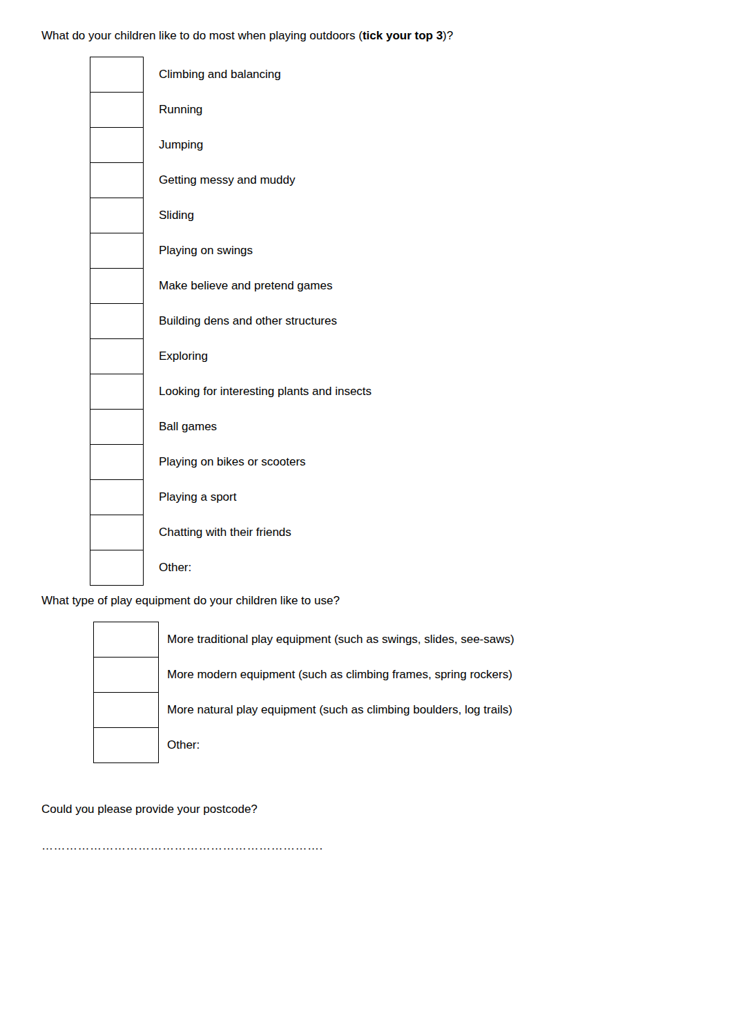What do your children like to do most when playing outdoors (tick your top 3)?
Climbing and balancing
Running
Jumping
Getting messy and muddy
Sliding
Playing on swings
Make believe and pretend games
Building dens and other structures
Exploring
Looking for interesting plants and insects
Ball games
Playing on bikes or scooters
Playing a sport
Chatting with their friends
Other:
What type of play equipment do your children like to use?
More traditional play equipment (such as swings, slides, see-saws)
More modern equipment (such as climbing frames, spring rockers)
More natural play equipment (such as climbing boulders, log trails)
Other:
Could you please provide your postcode?
…………………………………………………………….